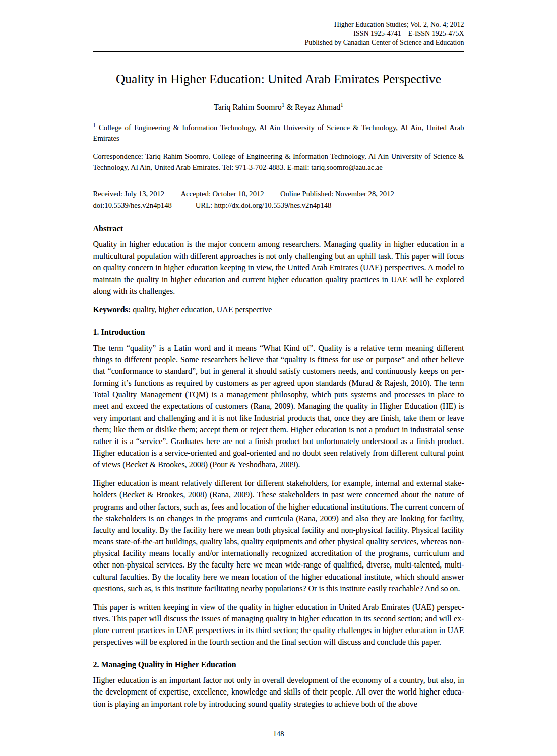Higher Education Studies; Vol. 2, No. 4; 2012
ISSN 1925-4741 E-ISSN 1925-475X
Published by Canadian Center of Science and Education
Quality in Higher Education: United Arab Emirates Perspective
Tariq Rahim Soomro1 & Reyaz Ahmad1
1 College of Engineering & Information Technology, Al Ain University of Science & Technology, Al Ain, United Arab Emirates
Correspondence: Tariq Rahim Soomro, College of Engineering & Information Technology, Al Ain University of Science & Technology, Al Ain, United Arab Emirates. Tel: 971-3-702-4883. E-mail: tariq.soomro@aau.ac.ae
Received: July 13, 2012 Accepted: October 10, 2012 Online Published: November 28, 2012
doi:10.5539/hes.v2n4p148 URL: http://dx.doi.org/10.5539/hes.v2n4p148
Abstract
Quality in higher education is the major concern among researchers. Managing quality in higher education in a multicultural population with different approaches is not only challenging but an uphill task. This paper will focus on quality concern in higher education keeping in view, the United Arab Emirates (UAE) perspectives. A model to maintain the quality in higher education and current higher education quality practices in UAE will be explored along with its challenges.
Keywords: quality, higher education, UAE perspective
1. Introduction
The term “quality” is a Latin word and it means “What Kind of”. Quality is a relative term meaning different things to different people. Some researchers believe that “quality is fitness for use or purpose” and other believe that “conformance to standard”, but in general it should satisfy customers needs, and continuously keeps on performing it’s functions as required by customers as per agreed upon standards (Murad & Rajesh, 2010). The term Total Quality Management (TQM) is a management philosophy, which puts systems and processes in place to meet and exceed the expectations of customers (Rana, 2009). Managing the quality in Higher Education (HE) is very important and challenging and it is not like Industrial products that, once they are finish, take them or leave them; like them or dislike them; accept them or reject them. Higher education is not a product in industraial sense rather it is a “service”. Graduates here are not a finish product but unfortunately understood as a finish product. Higher education is a service-oriented and goal-oriented and no doubt seen relatively from different cultural point of views (Becket & Brookes, 2008) (Pour & Yeshodhara, 2009).
Higher education is meant relatively different for different stakeholders, for example, internal and external stakeholders (Becket & Brookes, 2008) (Rana, 2009). These stakeholders in past were concerned about the nature of programs and other factors, such as, fees and location of the higher educational institutions. The current concern of the stakeholders is on changes in the programs and curricula (Rana, 2009) and also they are looking for facility, faculty and locality. By the facility here we mean both physical facility and non-physical facility. Physical facility means state-of-the-art buildings, quality labs, quality equipments and other physical quality services, whereas non-physical facility means locally and/or internationally recognized accreditation of the programs, curriculum and other non-physical services. By the faculty here we mean wide-range of qualified, diverse, multi-talented, multi-cultural faculties. By the locality here we mean location of the higher educational institute, which should answer questions, such as, is this institute facilitating nearby populations? Or is this institute easily reachable? And so on.
This paper is written keeping in view of the quality in higher education in United Arab Emirates (UAE) perspectives. This paper will discuss the issues of managing quality in higher education in its second section; and will explore current practices in UAE perspectives in its third section; the quality challenges in higher education in UAE perspectives will be explored in the fourth section and the final section will discuss and conclude this paper.
2. Managing Quality in Higher Education
Higher education is an important factor not only in overall development of the economy of a country, but also, in the development of expertise, excellence, knowledge and skills of their people. All over the world higher education is playing an important role by introducing sound quality strategies to achieve both of the above
148